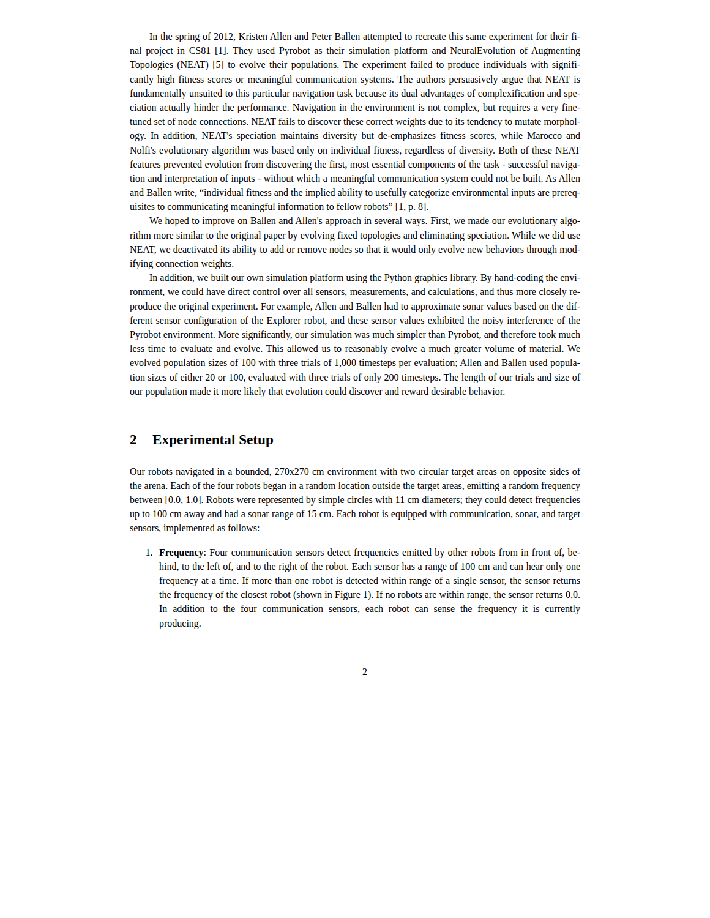In the spring of 2012, Kristen Allen and Peter Ballen attempted to recreate this same experiment for their final project in CS81 [1]. They used Pyrobot as their simulation platform and NeuralEvolution of Augmenting Topologies (NEAT) [5] to evolve their populations. The experiment failed to produce individuals with significantly high fitness scores or meaningful communication systems. The authors persuasively argue that NEAT is fundamentally unsuited to this particular navigation task because its dual advantages of complexification and speciation actually hinder the performance. Navigation in the environment is not complex, but requires a very fine-tuned set of node connections. NEAT fails to discover these correct weights due to its tendency to mutate morphology. In addition, NEAT's speciation maintains diversity but de-emphasizes fitness scores, while Marocco and Nolfi's evolutionary algorithm was based only on individual fitness, regardless of diversity. Both of these NEAT features prevented evolution from discovering the first, most essential components of the task - successful navigation and interpretation of inputs - without which a meaningful communication system could not be built. As Allen and Ballen write, “individual fitness and the implied ability to usefully categorize environmental inputs are prerequisites to communicating meaningful information to fellow robots” [1, p. 8].
We hoped to improve on Ballen and Allen's approach in several ways. First, we made our evolutionary algorithm more similar to the original paper by evolving fixed topologies and eliminating speciation. While we did use NEAT, we deactivated its ability to add or remove nodes so that it would only evolve new behaviors through modifying connection weights.
In addition, we built our own simulation platform using the Python graphics library. By hand-coding the environment, we could have direct control over all sensors, measurements, and calculations, and thus more closely reproduce the original experiment. For example, Allen and Ballen had to approximate sonar values based on the different sensor configuration of the Explorer robot, and these sensor values exhibited the noisy interference of the Pyrobot environment. More significantly, our simulation was much simpler than Pyrobot, and therefore took much less time to evaluate and evolve. This allowed us to reasonably evolve a much greater volume of material. We evolved population sizes of 100 with three trials of 1,000 timesteps per evaluation; Allen and Ballen used population sizes of either 20 or 100, evaluated with three trials of only 200 timesteps. The length of our trials and size of our population made it more likely that evolution could discover and reward desirable behavior.
2 Experimental Setup
Our robots navigated in a bounded, 270x270 cm environment with two circular target areas on opposite sides of the arena. Each of the four robots began in a random location outside the target areas, emitting a random frequency between [0.0, 1.0]. Robots were represented by simple circles with 11 cm diameters; they could detect frequencies up to 100 cm away and had a sonar range of 15 cm. Each robot is equipped with communication, sonar, and target sensors, implemented as follows:
Frequency: Four communication sensors detect frequencies emitted by other robots from in front of, behind, to the left of, and to the right of the robot. Each sensor has a range of 100 cm and can hear only one frequency at a time. If more than one robot is detected within range of a single sensor, the sensor returns the frequency of the closest robot (shown in Figure 1). If no robots are within range, the sensor returns 0.0. In addition to the four communication sensors, each robot can sense the frequency it is currently producing.
2